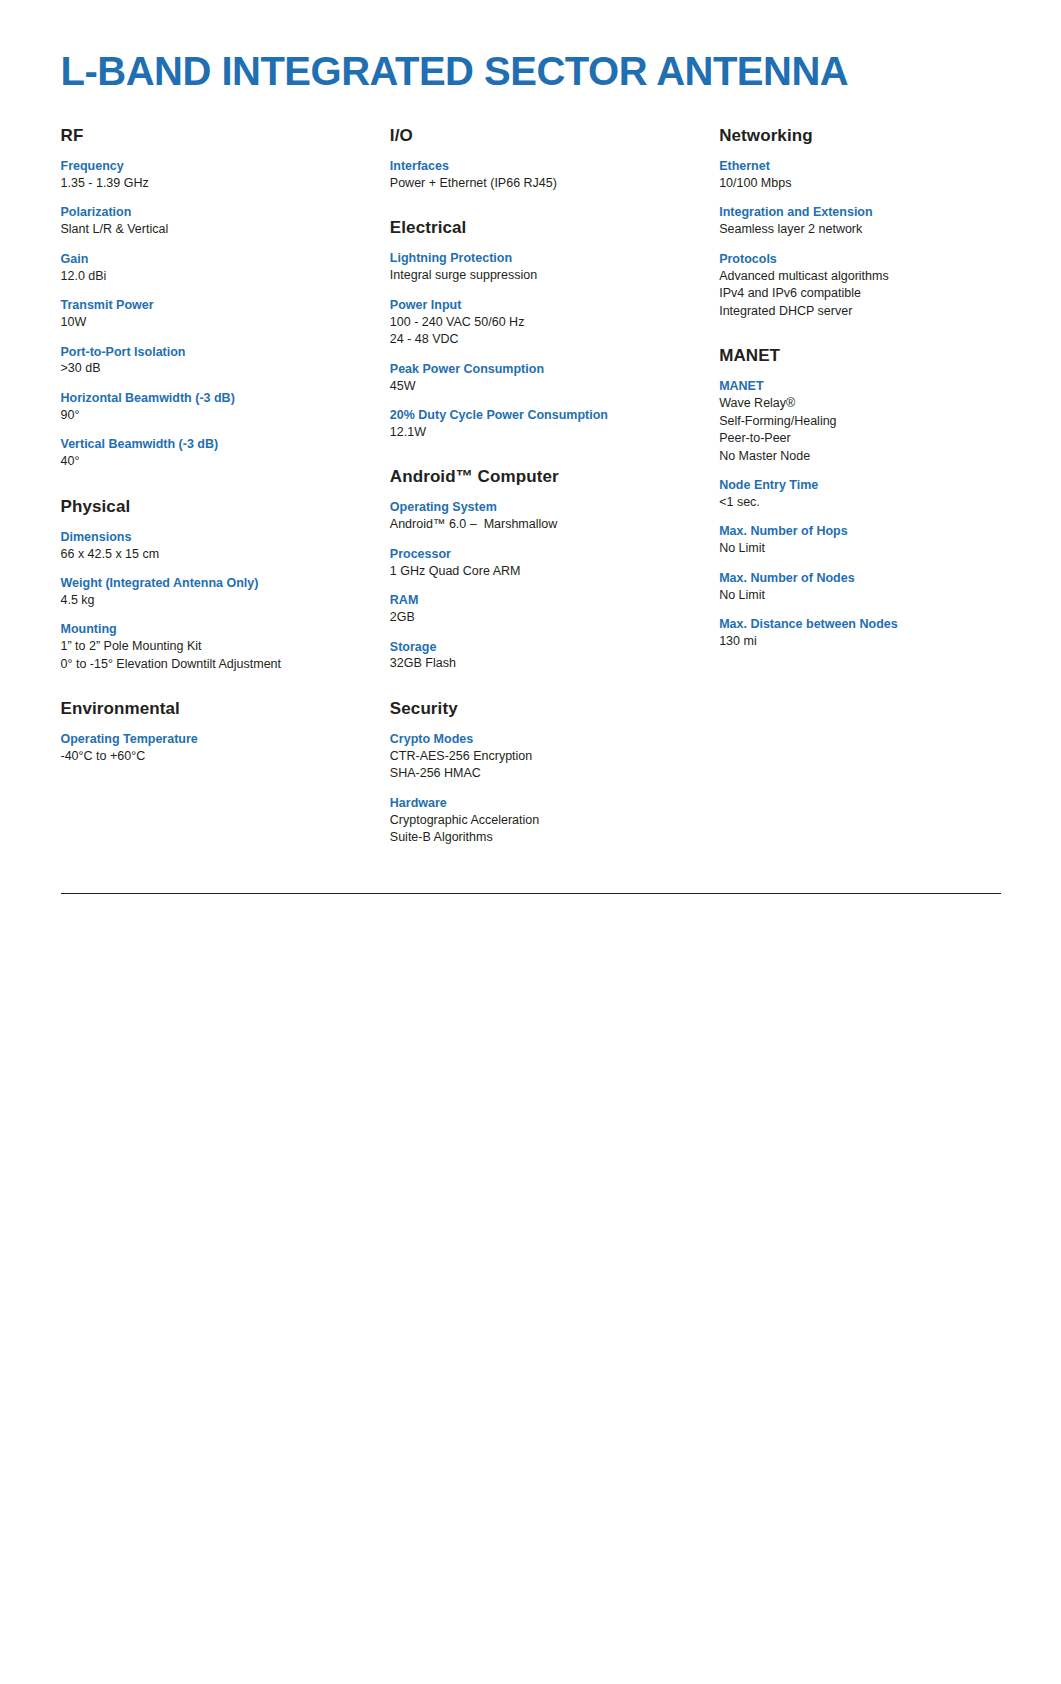L-BAND INTEGRATED SECTOR ANTENNA
RF
Frequency
1.35 - 1.39 GHz
Polarization
Slant L/R & Vertical
Gain
12.0 dBi
Transmit Power
10W
Port-to-Port Isolation
>30 dB
Horizontal Beamwidth (-3 dB)
90°
Vertical Beamwidth (-3 dB)
40°
Physical
Dimensions
66 x 42.5 x 15 cm
Weight (Integrated Antenna Only)
4.5 kg
Mounting
1” to 2” Pole Mounting Kit
0° to -15° Elevation Downtilt Adjustment
Environmental
Operating Temperature
-40°C to +60°C
I/O
Interfaces
Power + Ethernet (IP66 RJ45)
Electrical
Lightning Protection
Integral surge suppression
Power Input
100 - 240 VAC 50/60 Hz
24 - 48 VDC
Peak Power Consumption
45W
20% Duty Cycle Power Consumption
12.1W
Android™ Computer
Operating System
Android™ 6.0 – Marshmallow
Processor
1 GHz Quad Core ARM
RAM
2GB
Storage
32GB Flash
Security
Crypto Modes
CTR-AES-256 Encryption
SHA-256 HMAC
Hardware
Cryptographic Acceleration
Suite-B Algorithms
Networking
Ethernet
10/100 Mbps
Integration and Extension
Seamless layer 2 network
Protocols
Advanced multicast algorithms
IPv4 and IPv6 compatible
Integrated DHCP server
MANET
MANET
Wave Relay®
Self-Forming/Healing
Peer-to-Peer
No Master Node
Node Entry Time
<1 sec.
Max. Number of Hops
No Limit
Max. Number of Nodes
No Limit
Max. Distance between Nodes
130 mi